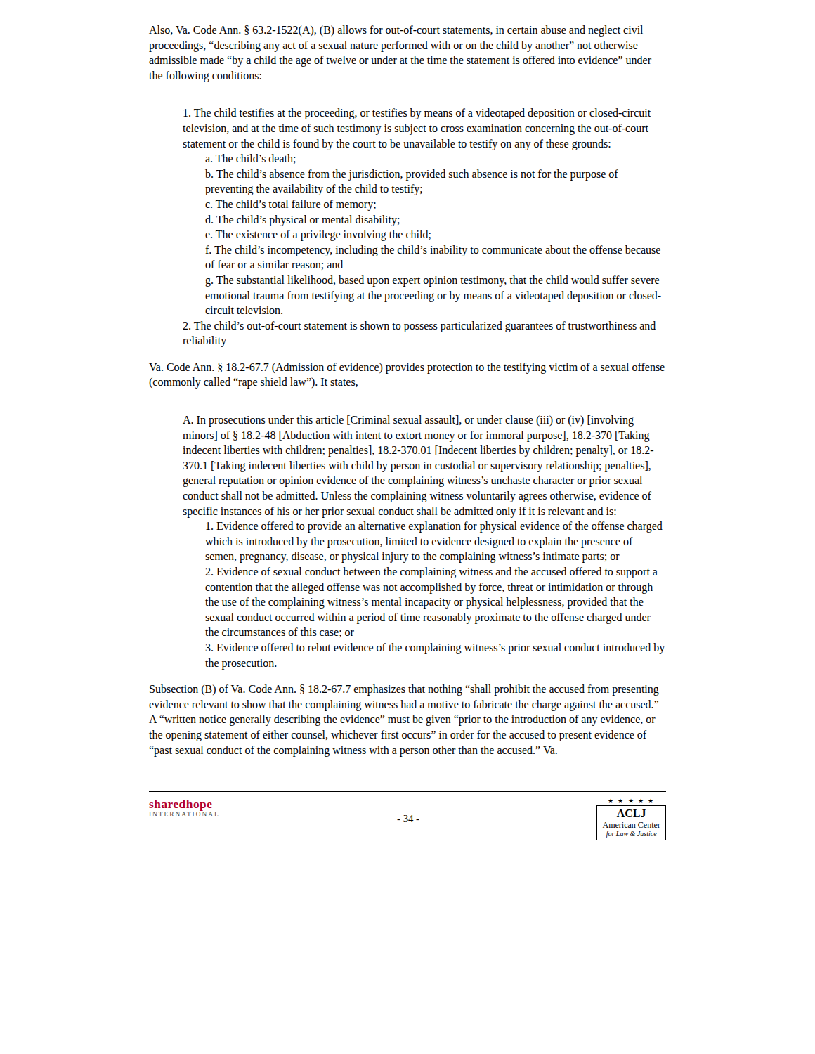Also, Va. Code Ann. § 63.2-1522(A), (B) allows for out-of-court statements, in certain abuse and neglect civil proceedings, “describing any act of a sexual nature performed with or on the child by another” not otherwise admissible made “by a child the age of twelve or under at the time the statement is offered into evidence” under the following conditions:
1. The child testifies at the proceeding, or testifies by means of a videotaped deposition or closed-circuit television, and at the time of such testimony is subject to cross examination concerning the out-of-court statement or the child is found by the court to be unavailable to testify on any of these grounds:
a. The child’s death;
b. The child’s absence from the jurisdiction, provided such absence is not for the purpose of preventing the availability of the child to testify;
c. The child’s total failure of memory;
d. The child’s physical or mental disability;
e. The existence of a privilege involving the child;
f. The child’s incompetency, including the child’s inability to communicate about the offense because of fear or a similar reason; and
g. The substantial likelihood, based upon expert opinion testimony, that the child would suffer severe emotional trauma from testifying at the proceeding or by means of a videotaped deposition or closed-circuit television.
2. The child’s out-of-court statement is shown to possess particularized guarantees of trustworthiness and reliability
Va. Code Ann. § 18.2-67.7 (Admission of evidence) provides protection to the testifying victim of a sexual offense (commonly called “rape shield law”). It states,
A. In prosecutions under this article [Criminal sexual assault], or under clause (iii) or (iv) [involving minors] of § 18.2-48 [Abduction with intent to extort money or for immoral purpose], 18.2-370 [Taking indecent liberties with children; penalties], 18.2-370.01 [Indecent liberties by children; penalty], or 18.2-370.1 [Taking indecent liberties with child by person in custodial or supervisory relationship; penalties], general reputation or opinion evidence of the complaining witness’s unchaste character or prior sexual conduct shall not be admitted. Unless the complaining witness voluntarily agrees otherwise, evidence of specific instances of his or her prior sexual conduct shall be admitted only if it is relevant and is:
1. Evidence offered to provide an alternative explanation for physical evidence of the offense charged which is introduced by the prosecution, limited to evidence designed to explain the presence of semen, pregnancy, disease, or physical injury to the complaining witness’s intimate parts; or
2. Evidence of sexual conduct between the complaining witness and the accused offered to support a contention that the alleged offense was not accomplished by force, threat or intimidation or through the use of the complaining witness’s mental incapacity or physical helplessness, provided that the sexual conduct occurred within a period of time reasonably proximate to the offense charged under the circumstances of this case; or
3. Evidence offered to rebut evidence of the complaining witness’s prior sexual conduct introduced by the prosecution.
Subsection (B) of Va. Code Ann. § 18.2-67.7 emphasizes that nothing “shall prohibit the accused from presenting evidence relevant to show that the complaining witness had a motive to fabricate the charge against the accused.” A “written notice generally describing the evidence” must be given “prior to the introduction of any evidence, or the opening statement of either counsel, whichever first occurs” in order for the accused to present evidence of “past sexual conduct of the complaining witness with a person other than the accused.” Va.
sharedhope
INTERNATIONAL
- 34 -
★ ★ ★ ★ ★
ACLJ
American Center
for Law & Justice